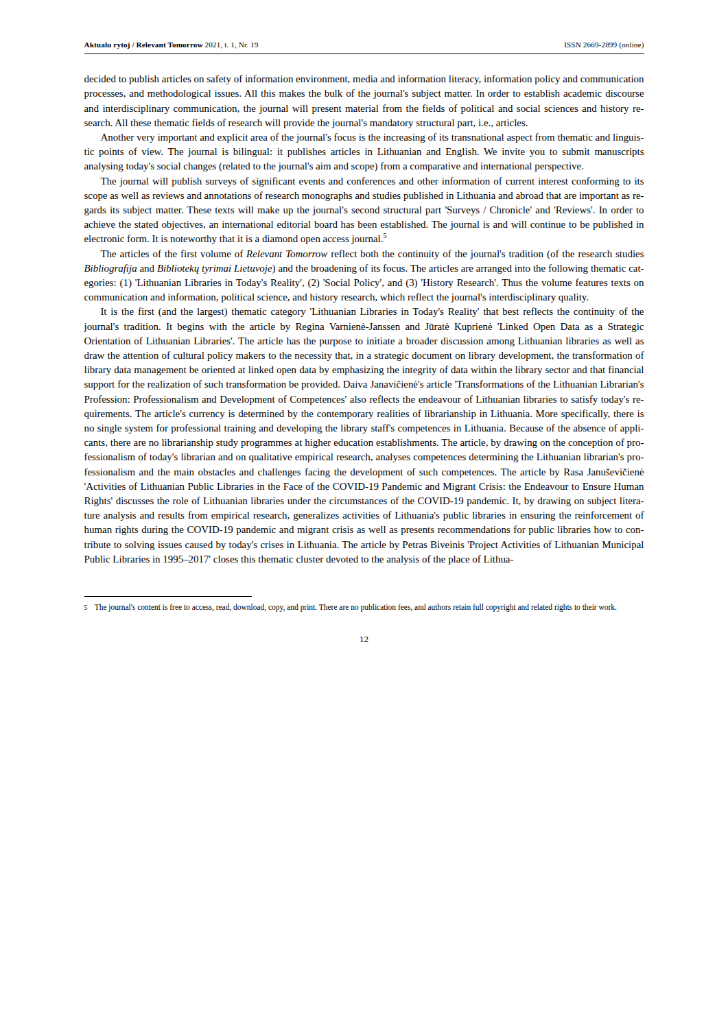Aktualu rytoj / Relevant Tomorrow 2021, t. 1, Nr. 19
ISSN 2669-2899 (online)
decided to publish articles on safety of information environment, media and information literacy, information policy and communication processes, and methodological issues. All this makes the bulk of the journal's subject matter. In order to establish academic discourse and interdisciplinary communication, the journal will present material from the fields of political and social sciences and history research. All these thematic fields of research will provide the journal's mandatory structural part, i.e., articles.
Another very important and explicit area of the journal's focus is the increasing of its transnational aspect from thematic and linguistic points of view. The journal is bilingual: it publishes articles in Lithuanian and English. We invite you to submit manuscripts analysing today's social changes (related to the journal's aim and scope) from a comparative and international perspective.
The journal will publish surveys of significant events and conferences and other information of current interest conforming to its scope as well as reviews and annotations of research monographs and studies published in Lithuania and abroad that are important as regards its subject matter. These texts will make up the journal's second structural part 'Surveys / Chronicle' and 'Reviews'. In order to achieve the stated objectives, an international editorial board has been established. The journal is and will continue to be published in electronic form. It is noteworthy that it is a diamond open access journal.5
The articles of the first volume of Relevant Tomorrow reflect both the continuity of the journal's tradition (of the research studies Bibliografija and Bibliotekų tyrimai Lietuvoje) and the broadening of its focus. The articles are arranged into the following thematic categories: (1) 'Lithuanian Libraries in Today's Reality', (2) 'Social Policy', and (3) 'History Research'. Thus the volume features texts on communication and information, political science, and history research, which reflect the journal's interdisciplinary quality.
It is the first (and the largest) thematic category 'Lithuanian Libraries in Today's Reality' that best reflects the continuity of the journal's tradition. It begins with the article by Regina Varnienė-Janssen and Jūratė Kuprienė 'Linked Open Data as a Strategic Orientation of Lithuanian Libraries'. The article has the purpose to initiate a broader discussion among Lithuanian libraries as well as draw the attention of cultural policy makers to the necessity that, in a strategic document on library development, the transformation of library data management be oriented at linked open data by emphasizing the integrity of data within the library sector and that financial support for the realization of such transformation be provided. Daiva Janavičienė's article 'Transformations of the Lithuanian Librarian's Profession: Professionalism and Development of Competences' also reflects the endeavour of Lithuanian libraries to satisfy today's requirements. The article's currency is determined by the contemporary realities of librarianship in Lithuania. More specifically, there is no single system for professional training and developing the library staff's competences in Lithuania. Because of the absence of applicants, there are no librarianship study programmes at higher education establishments. The article, by drawing on the conception of professionalism of today's librarian and on qualitative empirical research, analyses competences determining the Lithuanian librarian's professionalism and the main obstacles and challenges facing the development of such competences. The article by Rasa Januševičienė 'Activities of Lithuanian Public Libraries in the Face of the COVID-19 Pandemic and Migrant Crisis: the Endeavour to Ensure Human Rights' discusses the role of Lithuanian libraries under the circumstances of the COVID-19 pandemic. It, by drawing on subject literature analysis and results from empirical research, generalizes activities of Lithuania's public libraries in ensuring the reinforcement of human rights during the COVID-19 pandemic and migrant crisis as well as presents recommendations for public libraries how to contribute to solving issues caused by today's crises in Lithuania. The article by Petras Biveinis 'Project Activities of Lithuanian Municipal Public Libraries in 1995–2017' closes this thematic cluster devoted to the analysis of the place of Lithua-
5
The journal's content is free to access, read, download, copy, and print. There are no publication fees, and authors retain full copyright and related rights to their work.
12